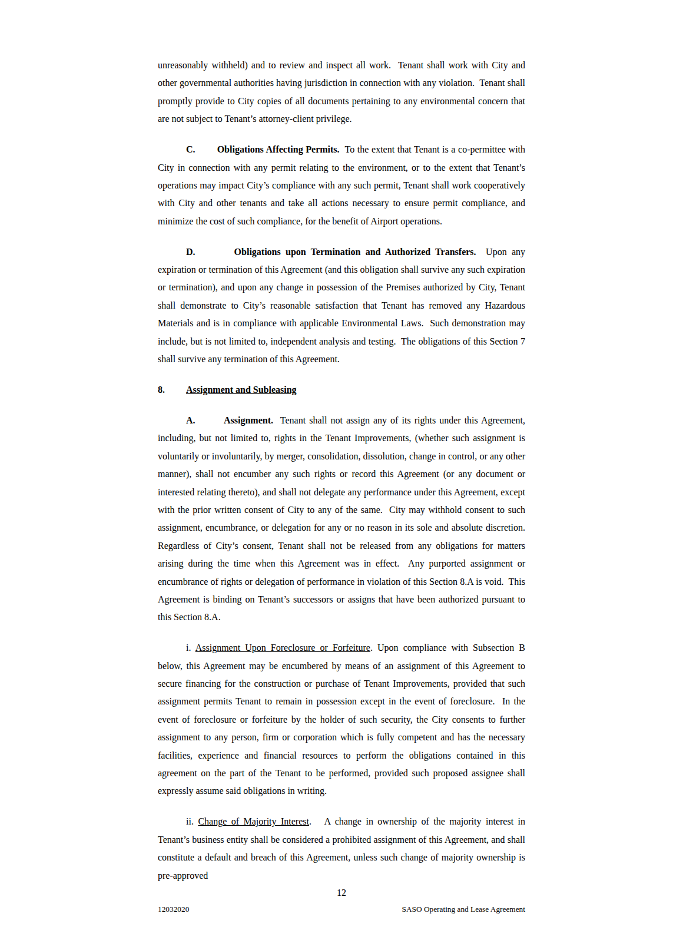unreasonably withheld) and to review and inspect all work. Tenant shall work with City and other governmental authorities having jurisdiction in connection with any violation. Tenant shall promptly provide to City copies of all documents pertaining to any environmental concern that are not subject to Tenant’s attorney-client privilege.
C. Obligations Affecting Permits. To the extent that Tenant is a co-permittee with City in connection with any permit relating to the environment, or to the extent that Tenant’s operations may impact City’s compliance with any such permit, Tenant shall work cooperatively with City and other tenants and take all actions necessary to ensure permit compliance, and minimize the cost of such compliance, for the benefit of Airport operations.
D. Obligations upon Termination and Authorized Transfers. Upon any expiration or termination of this Agreement (and this obligation shall survive any such expiration or termination), and upon any change in possession of the Premises authorized by City, Tenant shall demonstrate to City’s reasonable satisfaction that Tenant has removed any Hazardous Materials and is in compliance with applicable Environmental Laws. Such demonstration may include, but is not limited to, independent analysis and testing. The obligations of this Section 7 shall survive any termination of this Agreement.
8. Assignment and Subleasing
A. Assignment. Tenant shall not assign any of its rights under this Agreement, including, but not limited to, rights in the Tenant Improvements, (whether such assignment is voluntarily or involuntarily, by merger, consolidation, dissolution, change in control, or any other manner), shall not encumber any such rights or record this Agreement (or any document or interested relating thereto), and shall not delegate any performance under this Agreement, except with the prior written consent of City to any of the same. City may withhold consent to such assignment, encumbrance, or delegation for any or no reason in its sole and absolute discretion. Regardless of City’s consent, Tenant shall not be released from any obligations for matters arising during the time when this Agreement was in effect. Any purported assignment or encumbrance of rights or delegation of performance in violation of this Section 8.A is void. This Agreement is binding on Tenant’s successors or assigns that have been authorized pursuant to this Section 8.A.
i. Assignment Upon Foreclosure or Forfeiture. Upon compliance with Subsection B below, this Agreement may be encumbered by means of an assignment of this Agreement to secure financing for the construction or purchase of Tenant Improvements, provided that such assignment permits Tenant to remain in possession except in the event of foreclosure. In the event of foreclosure or forfeiture by the holder of such security, the City consents to further assignment to any person, firm or corporation which is fully competent and has the necessary facilities, experience and financial resources to perform the obligations contained in this agreement on the part of the Tenant to be performed, provided such proposed assignee shall expressly assume said obligations in writing.
ii. Change of Majority Interest. A change in ownership of the majority interest in Tenant’s business entity shall be considered a prohibited assignment of this Agreement, and shall constitute a default and breach of this Agreement, unless such change of majority ownership is pre-approved
12
12032020 SASO Operating and Lease Agreement